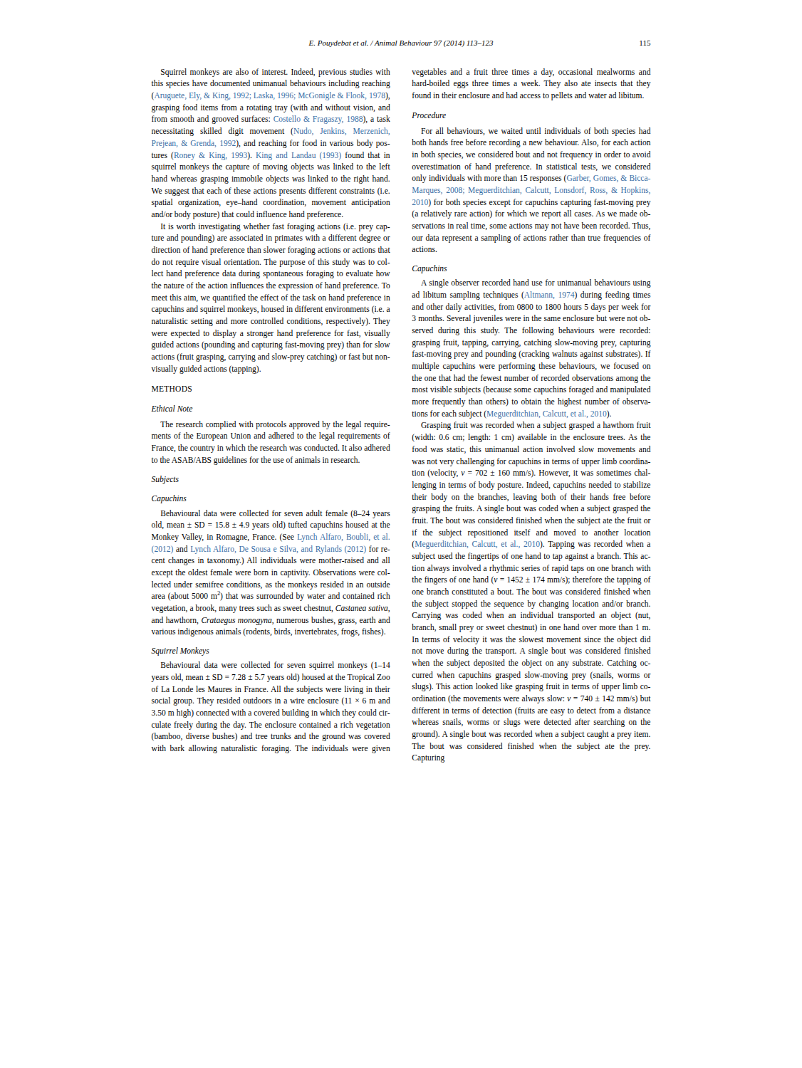E. Pouydebat et al. / Animal Behaviour 97 (2014) 113–123
115
Squirrel monkeys are also of interest. Indeed, previous studies with this species have documented unimanual behaviours including reaching (Aruguete, Ely, & King, 1992; Laska, 1996; McGonigle & Flook, 1978), grasping food items from a rotating tray (with and without vision, and from smooth and grooved surfaces: Costello & Fragaszy, 1988), a task necessitating skilled digit movement (Nudo, Jenkins, Merzenich, Prejean, & Grenda, 1992), and reaching for food in various body postures (Roney & King, 1993). King and Landau (1993) found that in squirrel monkeys the capture of moving objects was linked to the left hand whereas grasping immobile objects was linked to the right hand. We suggest that each of these actions presents different constraints (i.e. spatial organization, eye–hand coordination, movement anticipation and/or body posture) that could influence hand preference.
It is worth investigating whether fast foraging actions (i.e. prey capture and pounding) are associated in primates with a different degree or direction of hand preference than slower foraging actions or actions that do not require visual orientation. The purpose of this study was to collect hand preference data during spontaneous foraging to evaluate how the nature of the action influences the expression of hand preference. To meet this aim, we quantified the effect of the task on hand preference in capuchins and squirrel monkeys, housed in different environments (i.e. a naturalistic setting and more controlled conditions, respectively). They were expected to display a stronger hand preference for fast, visually guided actions (pounding and capturing fast-moving prey) than for slow actions (fruit grasping, carrying and slow-prey catching) or fast but nonvisually guided actions (tapping).
Methods
Ethical Note
The research complied with protocols approved by the legal requirements of the European Union and adhered to the legal requirements of France, the country in which the research was conducted. It also adhered to the ASAB/ABS guidelines for the use of animals in research.
Subjects
Capuchins
Behavioural data were collected for seven adult female (8–24 years old, mean ± SD = 15.8 ± 4.9 years old) tufted capuchins housed at the Monkey Valley, in Romagne, France. (See Lynch Alfaro, Boubli, et al. (2012) and Lynch Alfaro, De Sousa e Silva, and Rylands (2012) for recent changes in taxonomy.) All individuals were mother-raised and all except the oldest female were born in captivity. Observations were collected under semifree conditions, as the monkeys resided in an outside area (about 5000 m2) that was surrounded by water and contained rich vegetation, a brook, many trees such as sweet chestnut, Castanea sativa, and hawthorn, Crataegus monogyna, numerous bushes, grass, earth and various indigenous animals (rodents, birds, invertebrates, frogs, fishes).
Squirrel Monkeys
Behavioural data were collected for seven squirrel monkeys (1–14 years old, mean ± SD = 7.28 ± 5.7 years old) housed at the Tropical Zoo of La Londe les Maures in France. All the subjects were living in their social group. They resided outdoors in a wire enclosure (11 × 6 m and 3.50 m high) connected with a covered building in which they could circulate freely during the day. The enclosure contained a rich vegetation (bamboo, diverse bushes) and tree trunks and the ground was covered with bark allowing naturalistic foraging. The individuals were given vegetables and a fruit three times a day, occasional mealworms and hard-boiled eggs three times a week. They also ate insects that they found in their enclosure and had access to pellets and water ad libitum.
Procedure
For all behaviours, we waited until individuals of both species had both hands free before recording a new behaviour. Also, for each action in both species, we considered bout and not frequency in order to avoid overestimation of hand preference. In statistical tests, we considered only individuals with more than 15 responses (Garber, Gomes, & Bicca-Marques, 2008; Meguerditchian, Calcutt, Lonsdorf, Ross, & Hopkins, 2010) for both species except for capuchins capturing fast-moving prey (a relatively rare action) for which we report all cases. As we made observations in real time, some actions may not have been recorded. Thus, our data represent a sampling of actions rather than true frequencies of actions.
Capuchins
A single observer recorded hand use for unimanual behaviours using ad libitum sampling techniques (Altmann, 1974) during feeding times and other daily activities, from 0800 to 1800 hours 5 days per week for 3 months. Several juveniles were in the same enclosure but were not observed during this study. The following behaviours were recorded: grasping fruit, tapping, carrying, catching slow-moving prey, capturing fast-moving prey and pounding (cracking walnuts against substrates). If multiple capuchins were performing these behaviours, we focused on the one that had the fewest number of recorded observations among the most visible subjects (because some capuchins foraged and manipulated more frequently than others) to obtain the highest number of observations for each subject (Meguerditchian, Calcutt, et al., 2010).
Grasping fruit was recorded when a subject grasped a hawthorn fruit (width: 0.6 cm; length: 1 cm) available in the enclosure trees. As the food was static, this unimanual action involved slow movements and was not very challenging for capuchins in terms of upper limb coordination (velocity, v = 702 ± 160 mm/s). However, it was sometimes challenging in terms of body posture. Indeed, capuchins needed to stabilize their body on the branches, leaving both of their hands free before grasping the fruits. A single bout was coded when a subject grasped the fruit. The bout was considered finished when the subject ate the fruit or if the subject repositioned itself and moved to another location (Meguerditchian, Calcutt, et al., 2010). Tapping was recorded when a subject used the fingertips of one hand to tap against a branch. This action always involved a rhythmic series of rapid taps on one branch with the fingers of one hand (v = 1452 ± 174 mm/s); therefore the tapping of one branch constituted a bout. The bout was considered finished when the subject stopped the sequence by changing location and/or branch. Carrying was coded when an individual transported an object (nut, branch, small prey or sweet chestnut) in one hand over more than 1 m. In terms of velocity it was the slowest movement since the object did not move during the transport. A single bout was considered finished when the subject deposited the object on any substrate. Catching occurred when capuchins grasped slow-moving prey (snails, worms or slugs). This action looked like grasping fruit in terms of upper limb coordination (the movements were always slow: v = 740 ± 142 mm/s) but different in terms of detection (fruits are easy to detect from a distance whereas snails, worms or slugs were detected after searching on the ground). A single bout was recorded when a subject caught a prey item. The bout was considered finished when the subject ate the prey. Capturing